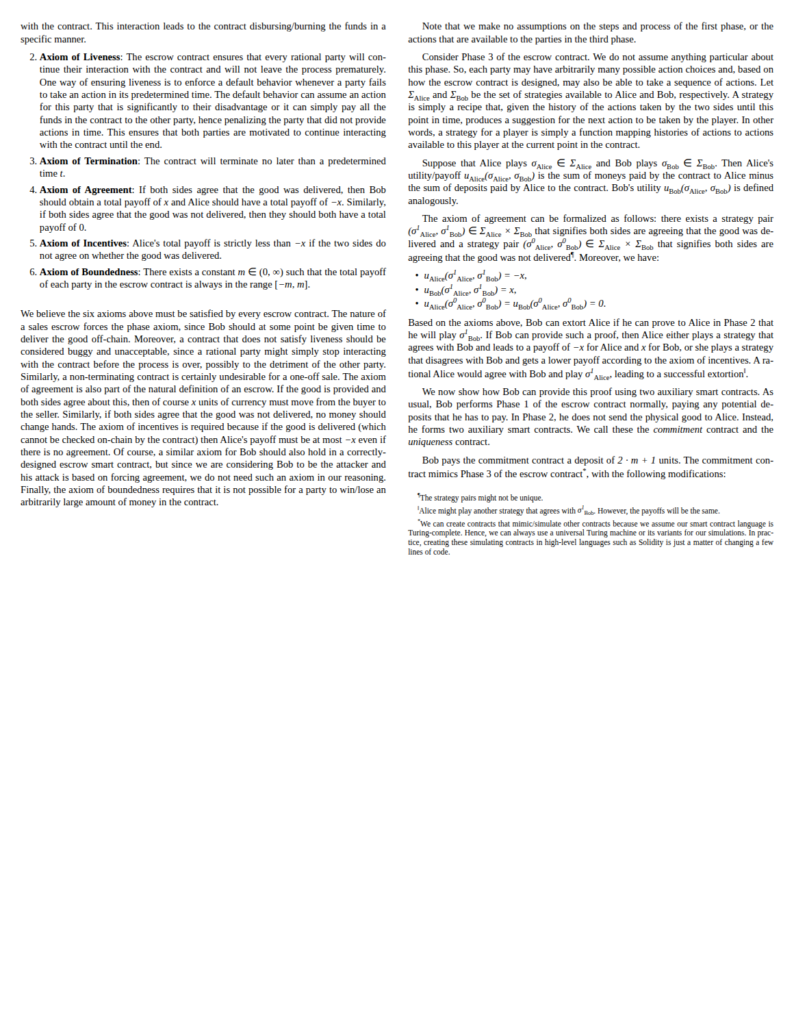with the contract. This interaction leads to the contract disbursing/burning the funds in a specific manner.
Axiom of Liveness: The escrow contract ensures that every rational party will continue their interaction with the contract and will not leave the process prematurely. One way of ensuring liveness is to enforce a default behavior whenever a party fails to take an action in its predetermined time. The default behavior can assume an action for this party that is significantly to their disadvantage or it can simply pay all the funds in the contract to the other party, hence penalizing the party that did not provide actions in time. This ensures that both parties are motivated to continue interacting with the contract until the end.
Axiom of Termination: The contract will terminate no later than a predetermined time t.
Axiom of Agreement: If both sides agree that the good was delivered, then Bob should obtain a total payoff of x and Alice should have a total payoff of −x. Similarly, if both sides agree that the good was not delivered, then they should both have a total payoff of 0.
Axiom of Incentives: Alice's total payoff is strictly less than −x if the two sides do not agree on whether the good was delivered.
Axiom of Boundedness: There exists a constant m ∈ (0, ∞) such that the total payoff of each party in the escrow contract is always in the range [−m, m].
We believe the six axioms above must be satisfied by every escrow contract. The nature of a sales escrow forces the phase axiom, since Bob should at some point be given time to deliver the good off-chain. Moreover, a contract that does not satisfy liveness should be considered buggy and unacceptable, since a rational party might simply stop interacting with the contract before the process is over, possibly to the detriment of the other party. Similarly, a non-terminating contract is certainly undesirable for a one-off sale. The axiom of agreement is also part of the natural definition of an escrow. If the good is provided and both sides agree about this, then of course x units of currency must move from the buyer to the seller. Similarly, if both sides agree that the good was not delivered, no money should change hands. The axiom of incentives is required because if the good is delivered (which cannot be checked on-chain by the contract) then Alice's payoff must be at most −x even if there is no agreement. Of course, a similar axiom for Bob should also hold in a correctly-designed escrow smart contract, but since we are considering Bob to be the attacker and his attack is based on forcing agreement, we do not need such an axiom in our reasoning. Finally, the axiom of boundedness requires that it is not possible for a party to win/lose an arbitrarily large amount of money in the contract.
Note that we make no assumptions on the steps and process of the first phase, or the actions that are available to the parties in the third phase.
Consider Phase 3 of the escrow contract. We do not assume anything particular about this phase. So, each party may have arbitrarily many possible action choices and, based on how the escrow contract is designed, may also be able to take a sequence of actions. Let ΣAlice and ΣBob be the set of strategies available to Alice and Bob, respectively. A strategy is simply a recipe that, given the history of the actions taken by the two sides until this point in time, produces a suggestion for the next action to be taken by the player. In other words, a strategy for a player is simply a function mapping histories of actions to actions available to this player at the current point in the contract.
Suppose that Alice plays σAlice ∈ ΣAlice and Bob plays σBob ∈ ΣBob. Then Alice's utility/payoff uAlice(σAlice, σBob) is the sum of moneys paid by the contract to Alice minus the sum of deposits paid by Alice to the contract. Bob's utility uBob(σAlice, σBob) is defined analogously.
The axiom of agreement can be formalized as follows: there exists a strategy pair (σ1Alice, σ1Bob) ∈ ΣAlice × ΣBob that signifies both sides are agreeing that the good was delivered and a strategy pair (σ0Alice, σ0Bob) ∈ ΣAlice × ΣBob that signifies both sides are agreeing that the good was not delivered¶. Moreover, we have:
uAlice(σ1Alice, σ1Bob) = −x,
uBob(σ1Alice, σ1Bob) = x,
uAlice(σ0Alice, σ0Bob) = uBob(σ0Alice, σ0Bob) = 0.
Based on the axioms above, Bob can extort Alice if he can prove to Alice in Phase 2 that he will play σ1Bob. If Bob can provide such a proof, then Alice either plays a strategy that agrees with Bob and leads to a payoff of −x for Alice and x for Bob, or she plays a strategy that disagrees with Bob and gets a lower payoff according to the axiom of incentives. A rational Alice would agree with Bob and play σ1Alice, leading to a successful extortion‖.
We now show how Bob can provide this proof using two auxiliary smart contracts. As usual, Bob performs Phase 1 of the escrow contract normally, paying any potential deposits that he has to pay. In Phase 2, he does not send the physical good to Alice. Instead, he forms two auxiliary smart contracts. We call these the commitment contract and the uniqueness contract.
Bob pays the commitment contract a deposit of 2 · m + 1 units. The commitment contract mimics Phase 3 of the escrow contract*, with the following modifications:
¶The strategy pairs might not be unique.
‖Alice might play another strategy that agrees with σ1Bob. However, the payoffs will be the same.
*We can create contracts that mimic/simulate other contracts because we assume our smart contract language is Turing-complete. Hence, we can always use a universal Turing machine or its variants for our simulations. In practice, creating these simulating contracts in high-level languages such as Solidity is just a matter of changing a few lines of code.